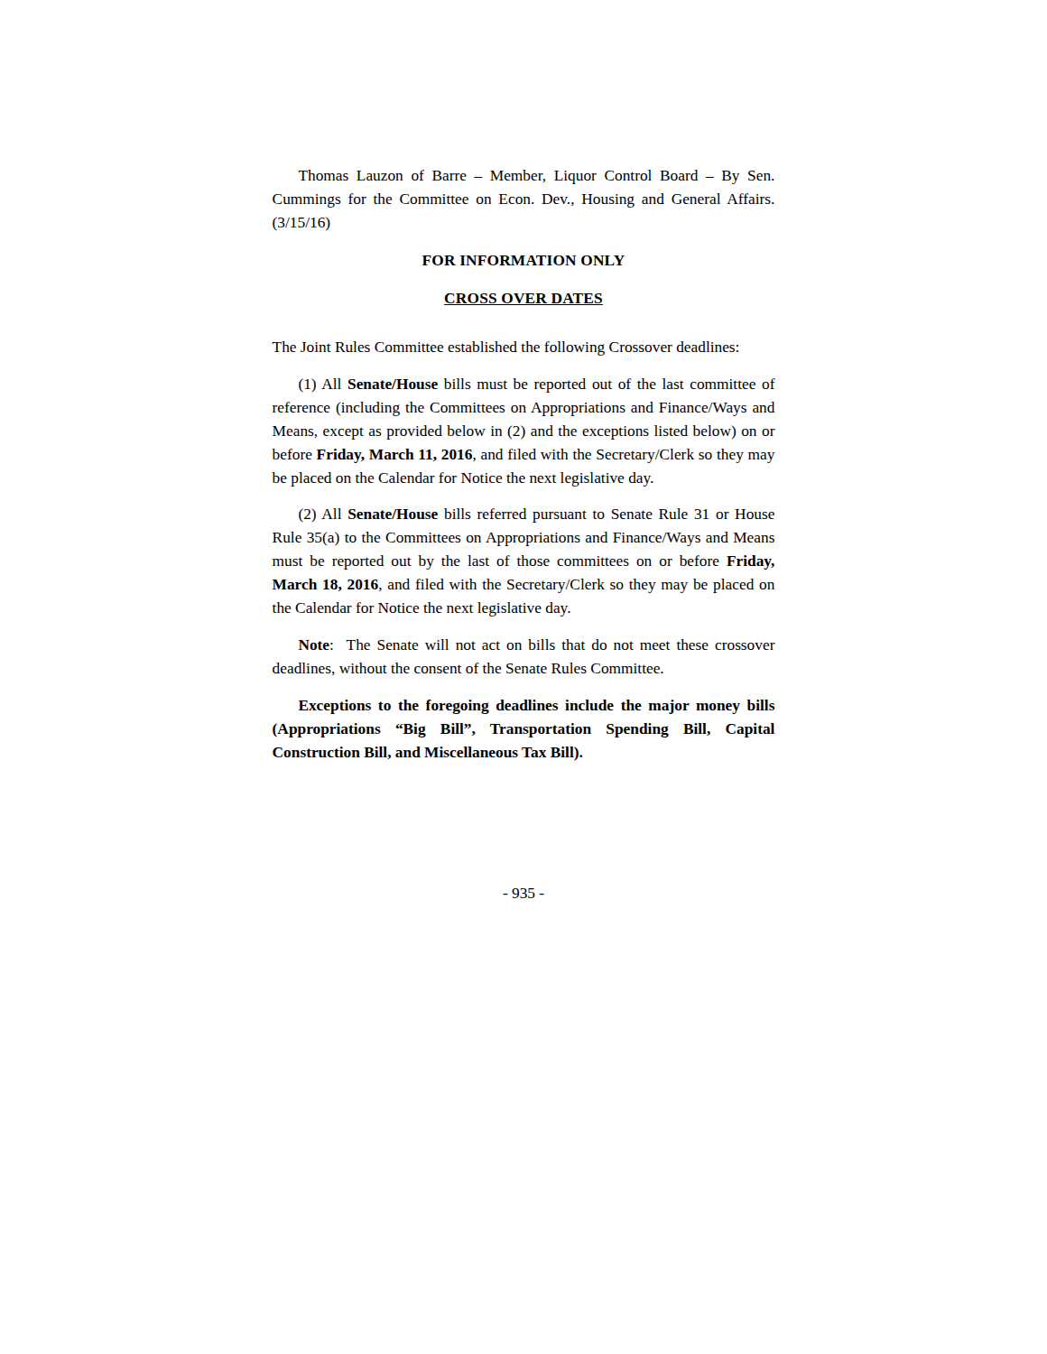Thomas Lauzon of Barre – Member, Liquor Control Board – By Sen. Cummings for the Committee on Econ. Dev., Housing and General Affairs. (3/15/16)
FOR INFORMATION ONLY
CROSS OVER DATES
The Joint Rules Committee established the following Crossover deadlines:
(1) All Senate/House bills must be reported out of the last committee of reference (including the Committees on Appropriations and Finance/Ways and Means, except as provided below in (2) and the exceptions listed below) on or before Friday, March 11, 2016, and filed with the Secretary/Clerk so they may be placed on the Calendar for Notice the next legislative day.
(2) All Senate/House bills referred pursuant to Senate Rule 31 or House Rule 35(a) to the Committees on Appropriations and Finance/Ways and Means must be reported out by the last of those committees on or before Friday, March 18, 2016, and filed with the Secretary/Clerk so they may be placed on the Calendar for Notice the next legislative day.
Note: The Senate will not act on bills that do not meet these crossover deadlines, without the consent of the Senate Rules Committee.
Exceptions to the foregoing deadlines include the major money bills (Appropriations “Big Bill”, Transportation Spending Bill, Capital Construction Bill, and Miscellaneous Tax Bill).
- 935 -